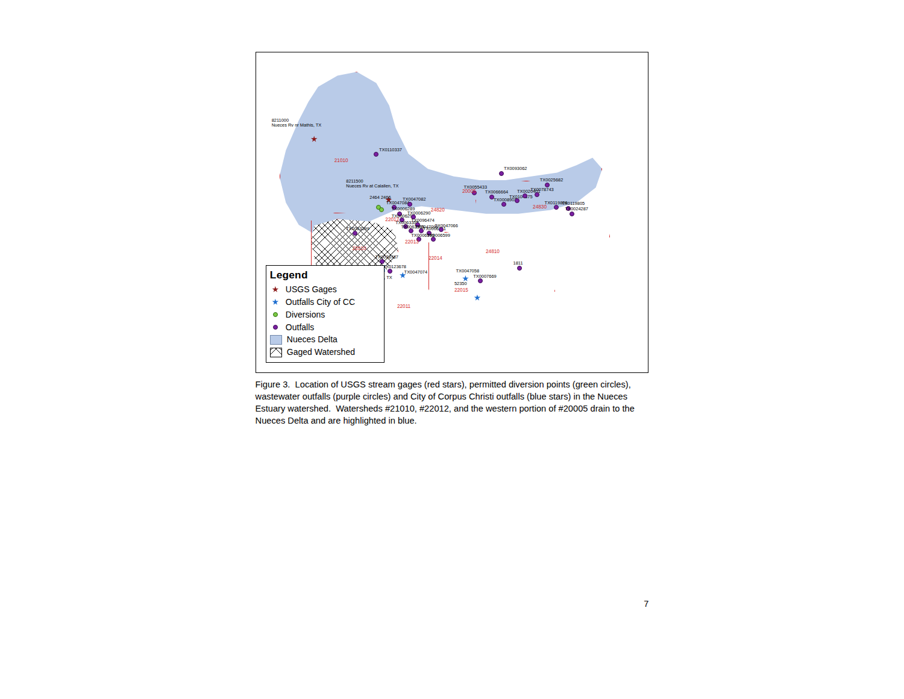8211000
Nueces Rv nr Mathis, TX
8211500
Nueces Rv at Calallen, TX
2464 2466
TX0110337
TX0093062
TX0055433
TX0066664
TX0008902
TX0104875
TX0020401
TX0078743
TX0025682
TX0119806
TX0119805
TX0024287
TX0047084
TX0047082
TX0006289
TX0006290
TX0006290
TX0063355
TX0096474
TX0063355
TX0047096
TX0006211
TX0047066
TX0006599
TX0006599
TX0063399
TX0078767
TX0123678
TX0047074
TX0047058
Oso Ck at Corpus Christi, TX
TX0047058
52350
TX0007669
1811
21010
22012
22013
22014
22015
22011
22010
20005
24820
24830
24810
Legend
USGS Gages
Outfalls City of CC
Diversions
Outfalls
Nueces Delta
Gaged Watershed
Figure 3. Location of USGS stream gages (red stars), permitted diversion points (green circles), wastewater outfalls (purple circles) and City of Corpus Christi outfalls (blue stars) in the Nueces Estuary watershed. Watersheds #21010, #22012, and the western portion of #20005 drain to the Nueces Delta and are highlighted in blue.
7